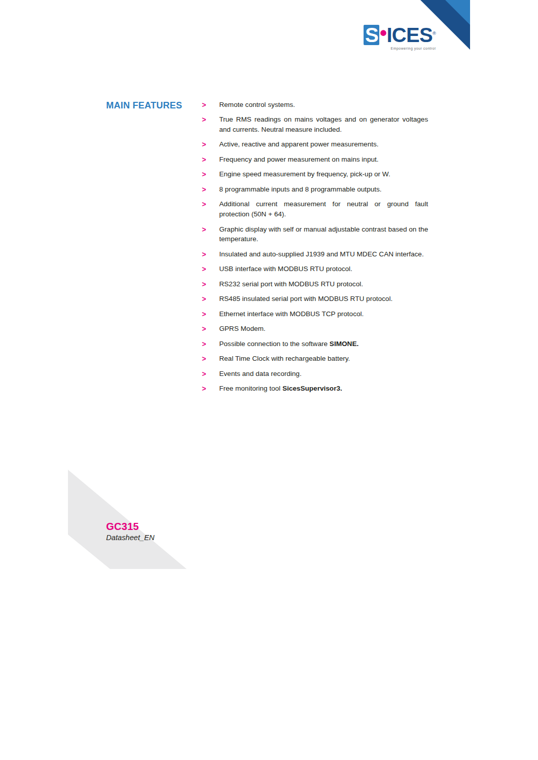S•ICES®
Empowering your control
MAIN FEATURES
Remote control systems.
True RMS readings on mains voltages and on generator voltages and currents. Neutral measure included.
Active, reactive and apparent power measurements.
Frequency and power measurement on mains input.
Engine speed measurement by frequency, pick-up or W.
8 programmable inputs and 8 programmable outputs.
Additional current measurement for neutral or ground fault protection (50N + 64).
Graphic display with self or manual adjustable contrast based on the temperature.
Insulated and auto-supplied J1939 and MTU MDEC CAN interface.
USB interface with MODBUS RTU protocol.
RS232 serial port with MODBUS RTU protocol.
RS485 insulated serial port with MODBUS RTU protocol.
Ethernet interface with MODBUS TCP protocol.
GPRS Modem.
Possible connection to the software SIMONE.
Real Time Clock with rechargeable battery.
Events and data recording.
Free monitoring tool SicesSupervisor3.
GC315
Datasheet_EN